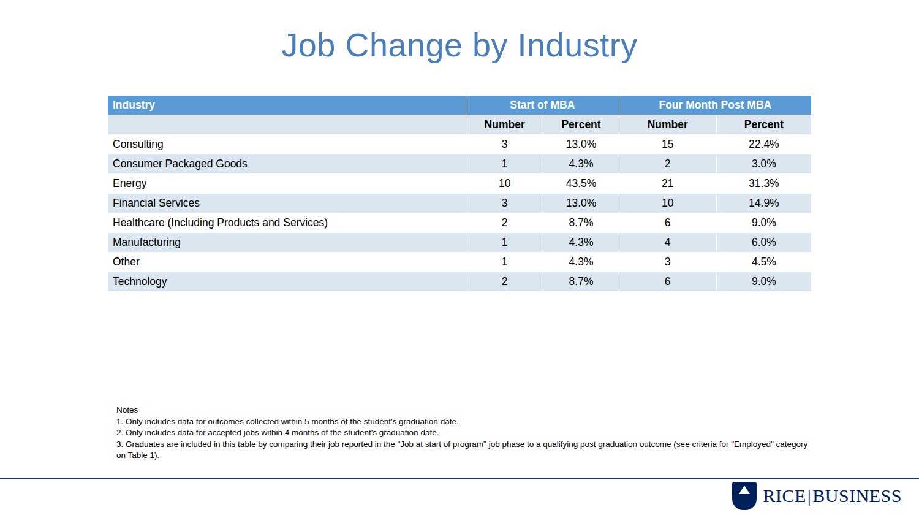Job Change by Industry
| Industry | Start of MBA | Four Month Post MBA |
| --- | --- | --- |
| | Number | Percent | Number | Percent |
| Consulting | 3 | 13.0% | 15 | 22.4% |
| Consumer Packaged Goods | 1 | 4.3% | 2 | 3.0% |
| Energy | 10 | 43.5% | 21 | 31.3% |
| Financial Services | 3 | 13.0% | 10 | 14.9% |
| Healthcare (Including Products and Services) | 2 | 8.7% | 6 | 9.0% |
| Manufacturing | 1 | 4.3% | 4 | 6.0% |
| Other | 1 | 4.3% | 3 | 4.5% |
| Technology | 2 | 8.7% | 6 | 9.0% |
Notes
1. Only includes data for outcomes collected within 5 months of the student's graduation date.
2. Only includes data for accepted jobs within 4 months of the student's graduation date.
3. Graduates are included in this table by comparing their job reported in the "Job at start of program" job phase to a qualifying post graduation outcome (see criteria for "Employed" category on Table 1).
RICE|BUSINESS